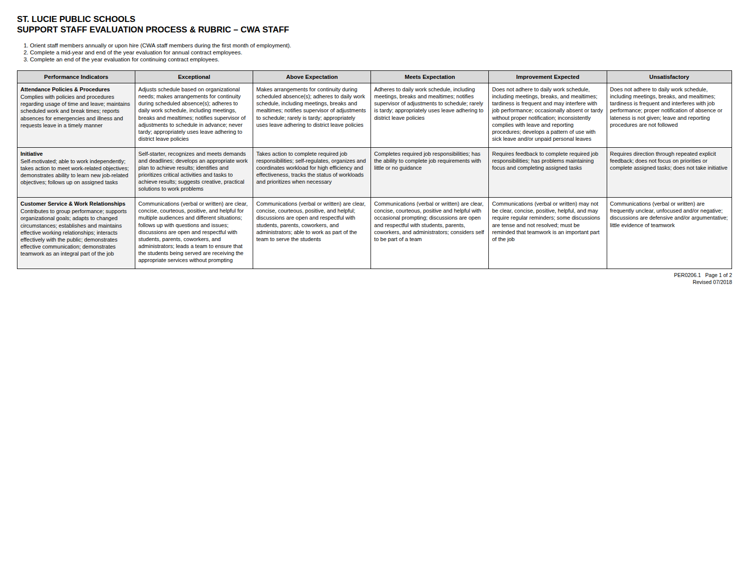ST. LUCIE PUBLIC SCHOOLS SUPPORT STAFF EVALUATION PROCESS & RUBRIC – CWA STAFF
Orient staff members annually or upon hire (CWA staff members during the first month of employment).
Complete a mid-year and end of the year evaluation for annual contract employees.
Complete an end of the year evaluation for continuing contract employees.
| Performance Indicators | Exceptional | Above Expectation | Meets Expectation | Improvement Expected | Unsatisfactory |
| --- | --- | --- | --- | --- | --- |
| Attendance Policies & Procedures Complies with policies and procedures regarding usage of time and leave; maintains scheduled work and break times; reports absences for emergencies and illness and requests leave in a timely manner | Adjusts schedule based on organizational needs; makes arrangements for continuity during scheduled absence(s); adheres to daily work schedule, including meetings, breaks and mealtimes; notifies supervisor of adjustments to schedule in advance; never tardy; appropriately uses leave adhering to district leave policies | Makes arrangements for continuity during scheduled absence(s); adheres to daily work schedule, including meetings, breaks and mealtimes; notifies supervisor of adjustments to schedule; rarely is tardy; appropriately uses leave adhering to district leave policies | Adheres to daily work schedule, including meetings, breaks and mealtimes; notifies supervisor of adjustments to schedule; rarely is tardy; appropriately uses leave adhering to district leave policies | Does not adhere to daily work schedule, including meetings, breaks, and mealtimes; tardiness is frequent and may interfere with job performance; occasionally absent or tardy without proper notification; inconsistently complies with leave and reporting procedures; develops a pattern of use with sick leave and/or unpaid personal leaves | Does not adhere to daily work schedule, including meetings, breaks, and mealtimes; tardiness is frequent and interferes with job performance; proper notification of absence or lateness is not given; leave and reporting procedures are not followed |
| Initiative Self-motivated; able to work independently; takes action to meet work-related objectives; demonstrates ability to learn new job-related objectives; follows up on assigned tasks | Self-starter, recognizes and meets demands and deadlines; develops an appropriate work plan to achieve results; identifies and prioritizes critical activities and tasks to achieve results; suggests creative, practical solutions to work problems | Takes action to complete required job responsibilities; self-regulates, organizes and coordinates workload for high efficiency and effectiveness, tracks the status of workloads and prioritizes when necessary | Completes required job responsibilities; has the ability to complete job requirements with little or no guidance | Requires feedback to complete required job responsibilities; has problems maintaining focus and completing assigned tasks | Requires direction through repeated explicit feedback; does not focus on priorities or complete assigned tasks; does not take initiative |
| Customer Service & Work Relationships Contributes to group performance; supports organizational goals; adapts to changed circumstances; establishes and maintains effective working relationships; interacts effectively with the public; demonstrates effective communication; demonstrates teamwork as an integral part of the job | Communications (verbal or written) are clear, concise, courteous, positive, and helpful for multiple audiences and different situations; follows up with questions and issues; discussions are open and respectful with students, parents, coworkers, and administrators; leads a team to ensure that the students being served are receiving the appropriate services without prompting | Communications (verbal or written) are clear, concise, courteous, positive, and helpful; discussions are open and respectful with students, parents, coworkers, and administrators; able to work as part of the team to serve the students | Communications (verbal or written) are clear, concise, courteous, positive and helpful with occasional prompting; discussions are open and respectful with students, parents, coworkers, and administrators; considers self to be part of a team | Communications (verbal or written) may not be clear, concise, positive, helpful, and may require regular reminders; some discussions are tense and not resolved; must be reminded that teamwork is an important part of the job | Communications (verbal or written) are frequently unclear, unfocused and/or negative; discussions are defensive and/or argumentative; little evidence of teamwork |
PER0206.1 Page 1 of 2
Revised 07/2018